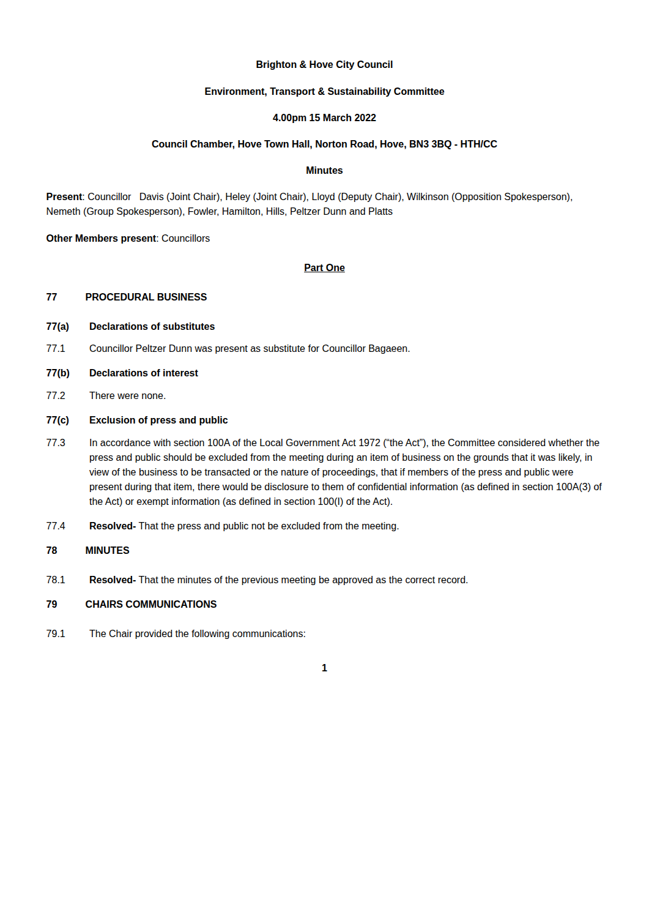Brighton & Hove City Council
Environment, Transport & Sustainability Committee
4.00pm 15 March 2022
Council Chamber, Hove Town Hall, Norton Road, Hove, BN3 3BQ - HTH/CC
Minutes
Present: Councillor Davis (Joint Chair), Heley (Joint Chair), Lloyd (Deputy Chair), Wilkinson (Opposition Spokesperson), Nemeth (Group Spokesperson), Fowler, Hamilton, Hills, Peltzer Dunn and Platts
Other Members present: Councillors
Part One
77 PROCEDURAL BUSINESS
77(a) Declarations of substitutes
77.1 Councillor Peltzer Dunn was present as substitute for Councillor Bagaeen.
77(b) Declarations of interest
77.2 There were none.
77(c) Exclusion of press and public
77.3 In accordance with section 100A of the Local Government Act 1972 (“the Act”), the Committee considered whether the press and public should be excluded from the meeting during an item of business on the grounds that it was likely, in view of the business to be transacted or the nature of proceedings, that if members of the press and public were present during that item, there would be disclosure to them of confidential information (as defined in section 100A(3) of the Act) or exempt information (as defined in section 100(I) of the Act).
77.4 Resolved- That the press and public not be excluded from the meeting.
78 MINUTES
78.1 Resolved- That the minutes of the previous meeting be approved as the correct record.
79 CHAIRS COMMUNICATIONS
79.1 The Chair provided the following communications:
1